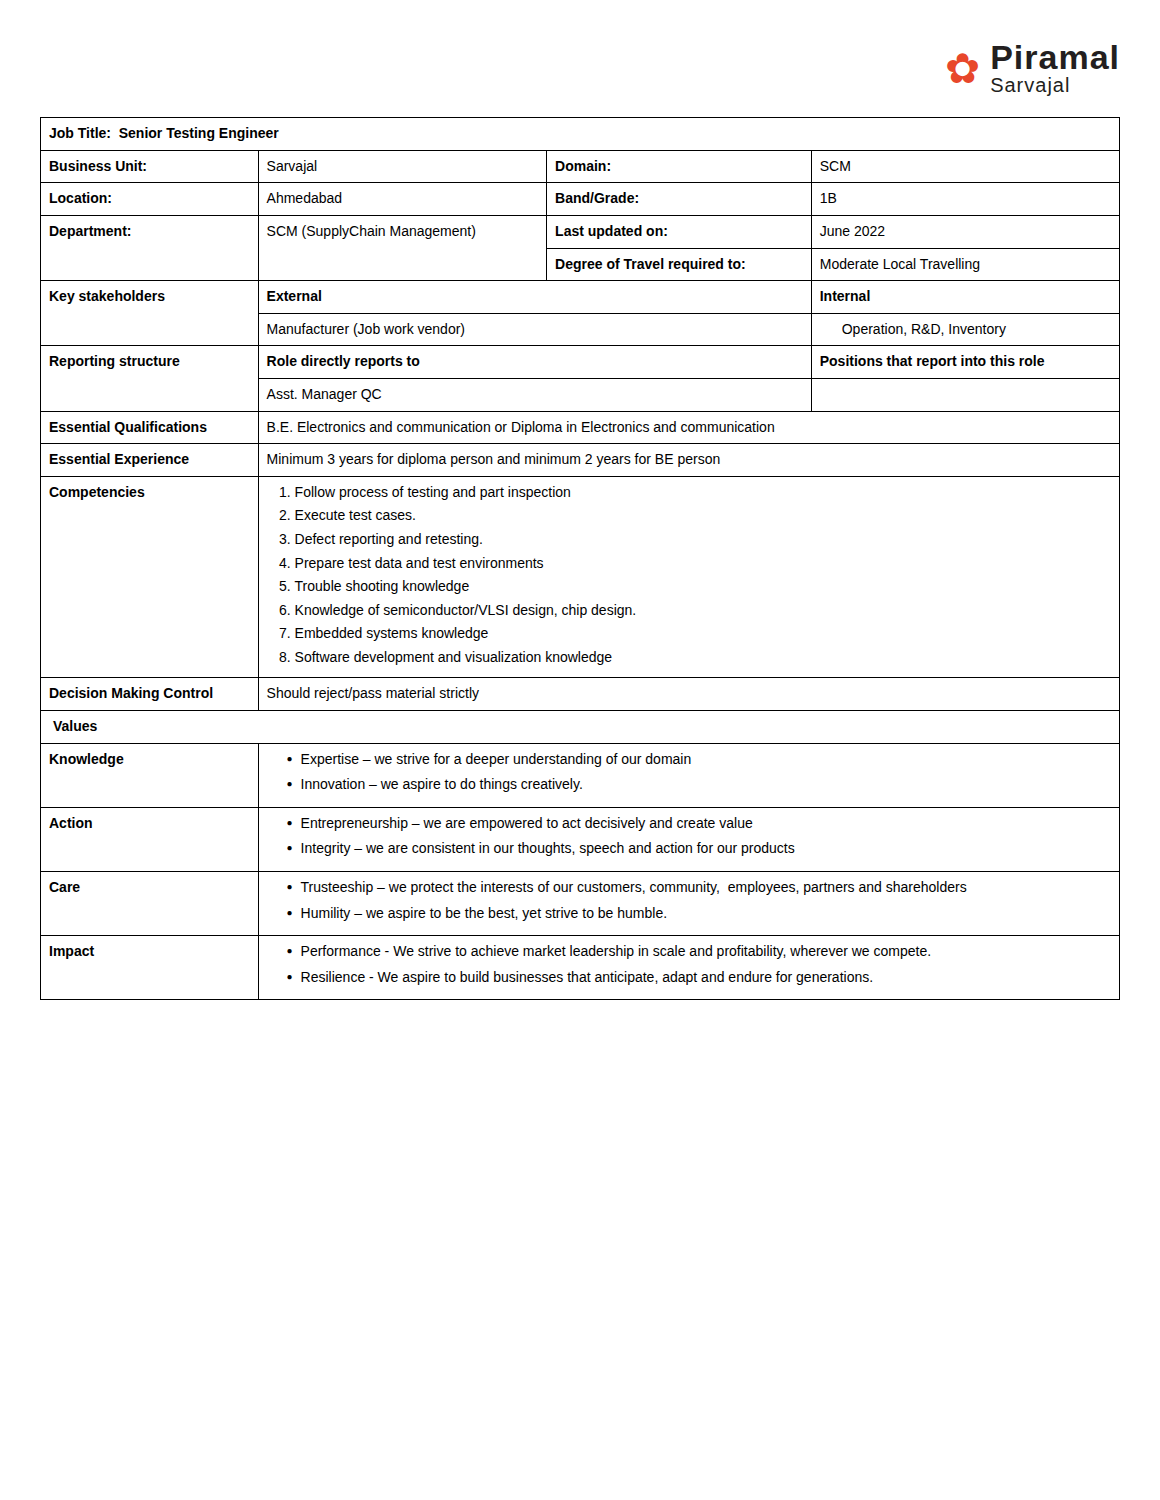✿ Piramal
Sarvajal
| Job Title: Senior Testing Engineer |
| Business Unit: | Sarvajal | Domain: | SCM |
| Location: | Ahmedabad | Band/Grade: | 1B |
| Department: | SCM (SupplyChain Management) | Last updated on: | June 2022 |
| Degree of Travel required to: | Moderate Local Travelling |
| Key stakeholders | External | Internal |
| Manufacturer (Job work vendor) | Operation, R&D, Inventory |
| Reporting structure | Role directly reports to | Positions that report into this role |
| Asst. Manager QC | |
| Essential Qualifications | B.E. Electronics and communication or Diploma in Electronics and communication |
| Essential Experience | Minimum 3 years for diploma person and minimum 2 years for BE person |
| Competencies | Follow process of testing and part inspection Execute test cases. Defect reporting and retesting. Prepare test data and test environments Trouble shooting knowledge Knowledge of semiconductor/VLSI design, chip design. Embedded systems knowledge Software development and visualization knowledge |
| Decision Making Control | Should reject/pass material strictly |
| Values |
| Knowledge | Expertise – we strive for a deeper understanding of our domain Innovation – we aspire to do things creatively. |
| Action | Entrepreneurship – we are empowered to act decisively and create value Integrity – we are consistent in our thoughts, speech and action for our products |
| Care | Trusteeship – we protect the interests of our customers, community, employees, partners and shareholders Humility – we aspire to be the best, yet strive to be humble. |
| Impact | Performance - We strive to achieve market leadership in scale and profitability, wherever we compete. Resilience - We aspire to build businesses that anticipate, adapt and endure for generations. |